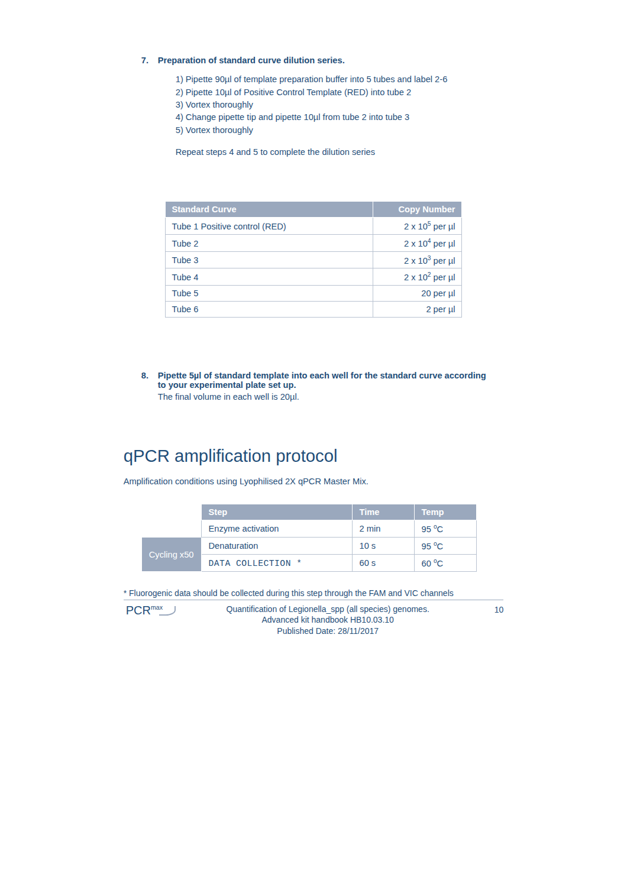7. Preparation of standard curve dilution series.
1) Pipette 90µl of template preparation buffer into 5 tubes and label 2-6
2) Pipette 10µl of Positive Control Template (RED) into tube 2
3) Vortex thoroughly
4) Change pipette tip and pipette 10µl from tube 2 into tube 3
5) Vortex thoroughly
Repeat steps 4 and 5 to complete the dilution series
| Standard Curve | Copy Number |
| --- | --- |
| Tube 1 Positive control (RED) | 2 x 10 5 per µl |
| Tube 2 | 2 x 10 4 per µl |
| Tube 3 | 2 x 10 3 per µl |
| Tube 4 | 2 x 10 2 per µl |
| Tube 5 | 20 per µl |
| Tube 6 | 2 per µl |
8. Pipette 5µl of standard template into each well for the standard curve according
to your experimental plate set up.
The final volume in each well is 20µl.
qPCR amplification protocol
Amplification conditions using Lyophilised 2X qPCR Master Mix.
| | Step | Time | Temp |
| | Enzyme activation | 2 min | 95 o C |
| Cycling x50 | Denaturation | 10 s | 95 o C |
| DATA COLLECTION * | 60 s | 60 o C |
* Fluorogenic data should be collected during this step through the FAM and VIC channels
PCRmax
Quantification of Legionella_spp (all species) genomes.
Advanced kit handbook HB10.03.10
Published Date: 28/11/2017
10